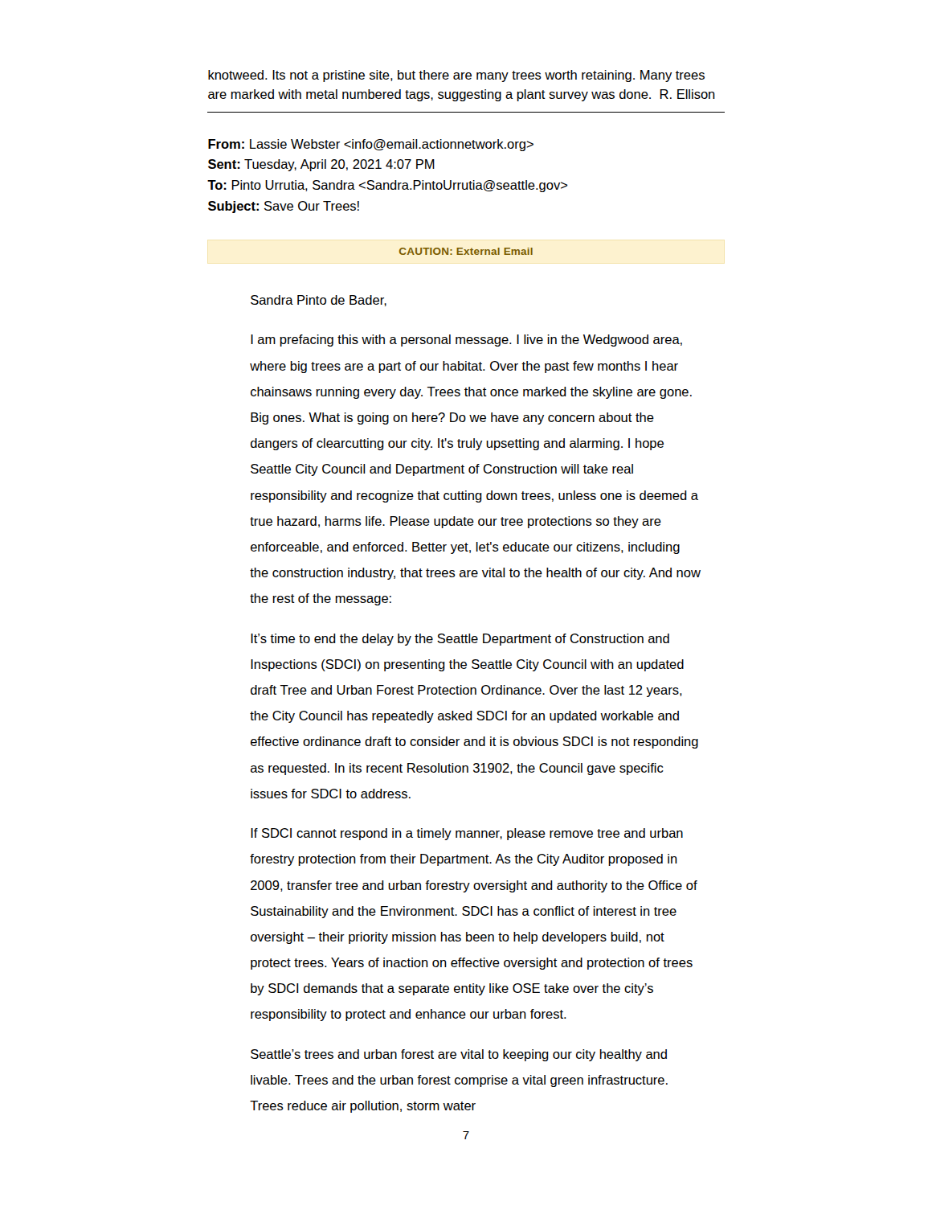knotweed. Its not a pristine site, but there are many trees worth retaining. Many trees are marked with metal numbered tags, suggesting a plant survey was done. R. Ellison
From: Lassie Webster <info@email.actionnetwork.org>
Sent: Tuesday, April 20, 2021 4:07 PM
To: Pinto Urrutia, Sandra <Sandra.PintoUrrutia@seattle.gov>
Subject: Save Our Trees!
CAUTION: External Email
Sandra Pinto de Bader,
I am prefacing this with a personal message. I live in the Wedgwood area, where big trees are a part of our habitat. Over the past few months I hear chainsaws running every day. Trees that once marked the skyline are gone. Big ones. What is going on here? Do we have any concern about the dangers of clearcutting our city. It's truly upsetting and alarming. I hope Seattle City Council and Department of Construction will take real responsibility and recognize that cutting down trees, unless one is deemed a true hazard, harms life. Please update our tree protections so they are enforceable, and enforced. Better yet, let's educate our citizens, including the construction industry, that trees are vital to the health of our city. And now the rest of the message:
It’s time to end the delay by the Seattle Department of Construction and Inspections (SDCI) on presenting the Seattle City Council with an updated draft Tree and Urban Forest Protection Ordinance. Over the last 12 years, the City Council has repeatedly asked SDCI for an updated workable and effective ordinance draft to consider and it is obvious SDCI is not responding as requested. In its recent Resolution 31902, the Council gave specific issues for SDCI to address.
If SDCI cannot respond in a timely manner, please remove tree and urban forestry protection from their Department. As the City Auditor proposed in 2009, transfer tree and urban forestry oversight and authority to the Office of Sustainability and the Environment. SDCI has a conflict of interest in tree oversight – their priority mission has been to help developers build, not protect trees. Years of inaction on effective oversight and protection of trees by SDCI demands that a separate entity like OSE take over the city’s responsibility to protect and enhance our urban forest.
Seattle’s trees and urban forest are vital to keeping our city healthy and livable. Trees and the urban forest comprise a vital green infrastructure. Trees reduce air pollution, storm water
7